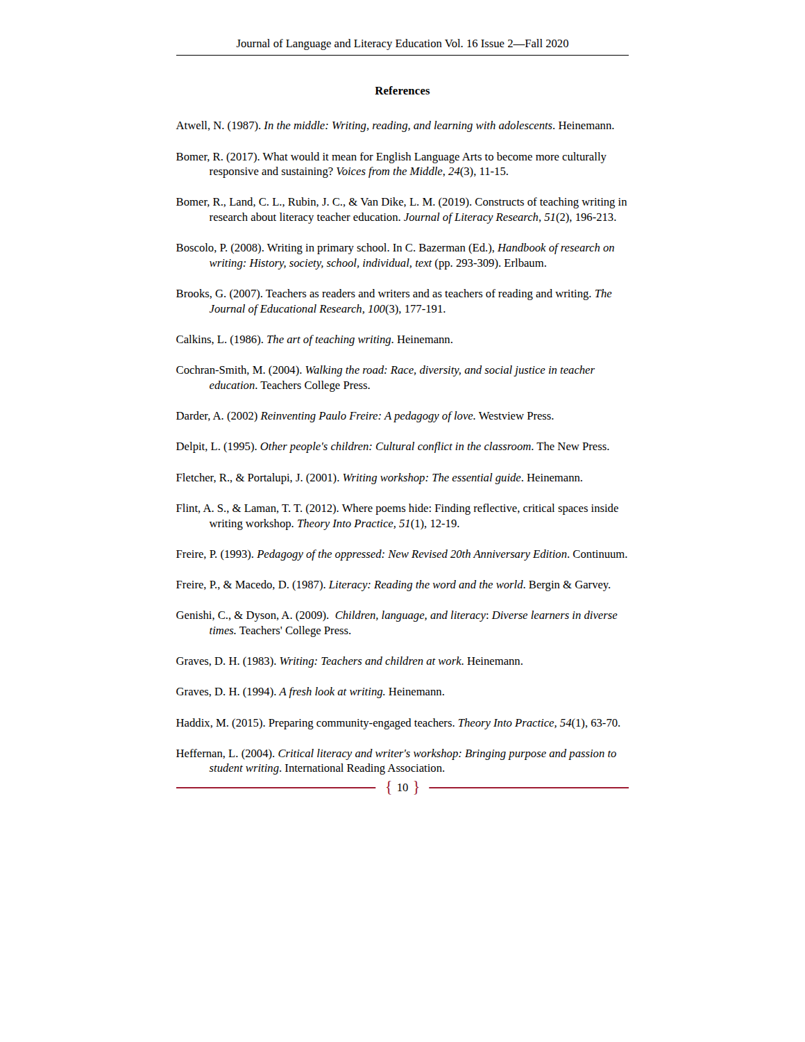Journal of Language and Literacy Education Vol. 16 Issue 2—Fall 2020
References
Atwell, N. (1987). In the middle: Writing, reading, and learning with adolescents. Heinemann.
Bomer, R. (2017). What would it mean for English Language Arts to become more culturally responsive and sustaining? Voices from the Middle, 24(3), 11-15.
Bomer, R., Land, C. L., Rubin, J. C., & Van Dike, L. M. (2019). Constructs of teaching writing in research about literacy teacher education. Journal of Literacy Research, 51(2), 196-213.
Boscolo, P. (2008). Writing in primary school. In C. Bazerman (Ed.), Handbook of research on writing: History, society, school, individual, text (pp. 293-309). Erlbaum.
Brooks, G. (2007). Teachers as readers and writers and as teachers of reading and writing. The Journal of Educational Research, 100(3), 177-191.
Calkins, L. (1986). The art of teaching writing. Heinemann.
Cochran-Smith, M. (2004). Walking the road: Race, diversity, and social justice in teacher education. Teachers College Press.
Darder, A. (2002) Reinventing Paulo Freire: A pedagogy of love. Westview Press.
Delpit, L. (1995). Other people's children: Cultural conflict in the classroom. The New Press.
Fletcher, R., & Portalupi, J. (2001). Writing workshop: The essential guide. Heinemann.
Flint, A. S., & Laman, T. T. (2012). Where poems hide: Finding reflective, critical spaces inside writing workshop. Theory Into Practice, 51(1), 12-19.
Freire, P. (1993). Pedagogy of the oppressed: New Revised 20th Anniversary Edition. Continuum.
Freire, P., & Macedo, D. (1987). Literacy: Reading the word and the world. Bergin & Garvey.
Genishi, C., & Dyson, A. (2009). Children, language, and literacy: Diverse learners in diverse times. Teachers' College Press.
Graves, D. H. (1983). Writing: Teachers and children at work. Heinemann.
Graves, D. H. (1994). A fresh look at writing. Heinemann.
Haddix, M. (2015). Preparing community-engaged teachers. Theory Into Practice, 54(1), 63-70.
Heffernan, L. (2004). Critical literacy and writer's workshop: Bringing purpose and passion to student writing. International Reading Association.
{10}